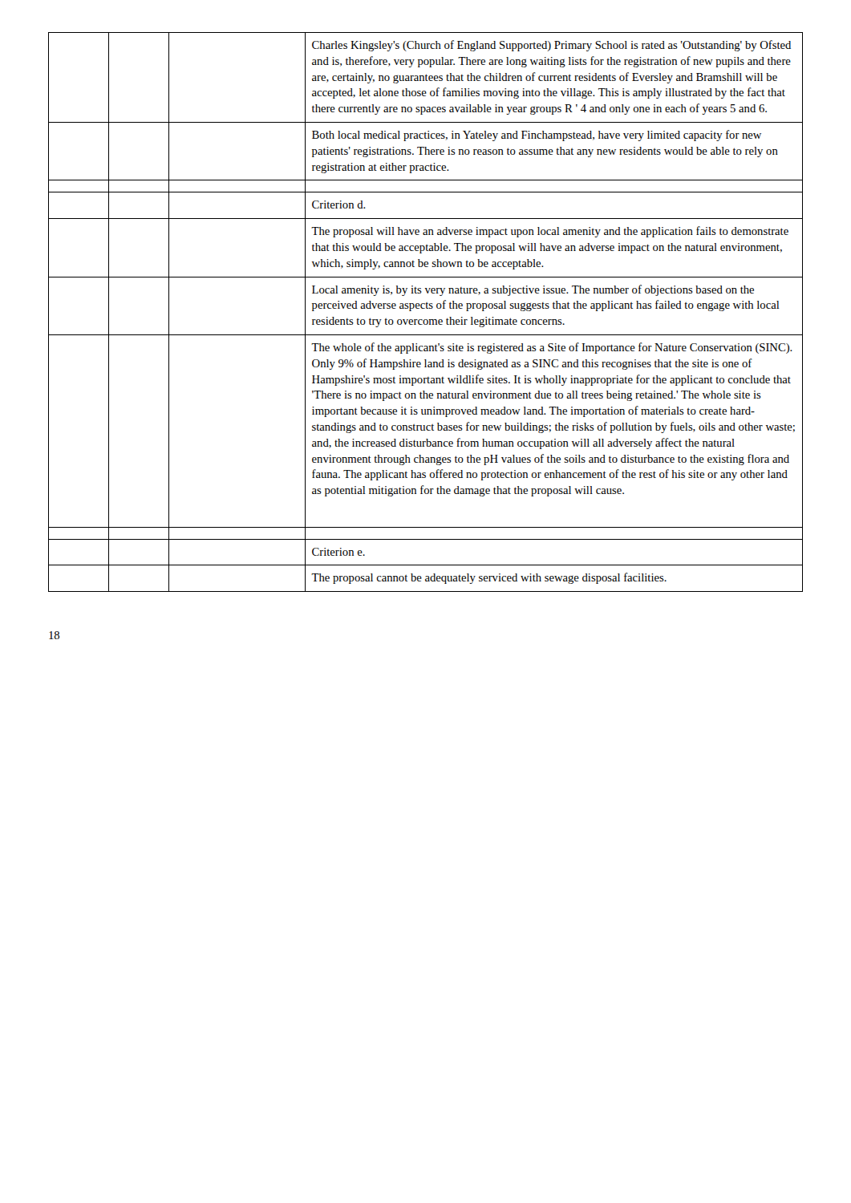| | | | Charles Kingsley's (Church of England Supported) Primary School is rated as 'Outstanding' by Ofsted and is, therefore, very popular. There are long waiting lists for the registration of new pupils and there are, certainly, no guarantees that the children of current residents of Eversley and Bramshill will be accepted, let alone those of families moving into the village. This is amply illustrated by the fact that there currently are no spaces available in year groups R ' 4 and only one in each of years 5 and 6. |
| | | | Both local medical practices, in Yateley and Finchampstead, have very limited capacity for new patients' registrations. There is no reason to assume that any new residents would be able to rely on registration at either practice. |
| | | | Criterion d. |
| | | | The proposal will have an adverse impact upon local amenity and the application fails to demonstrate that this would be acceptable. The proposal will have an adverse impact on the natural environment, which, simply, cannot be shown to be acceptable. |
| | | | Local amenity is, by its very nature, a subjective issue. The number of objections based on the perceived adverse aspects of the proposal suggests that the applicant has failed to engage with local residents to try to overcome their legitimate concerns. |
| | | | The whole of the applicant's site is registered as a Site of Importance for Nature Conservation (SINC). Only 9% of Hampshire land is designated as a SINC and this recognises that the site is one of Hampshire's most important wildlife sites. It is wholly inappropriate for the applicant to conclude that 'There is no impact on the natural environment due to all trees being retained.' The whole site is important because it is unimproved meadow land. The importation of materials to create hard-standings and to construct bases for new buildings; the risks of pollution by fuels, oils and other waste; and, the increased disturbance from human occupation will all adversely affect the natural environment through changes to the pH values of the soils and to disturbance to the existing flora and fauna. The applicant has offered no protection or enhancement of the rest of his site or any other land as potential mitigation for the damage that the proposal will cause. |
| | | | Criterion e. |
| | | | The proposal cannot be adequately serviced with sewage disposal facilities. |
18